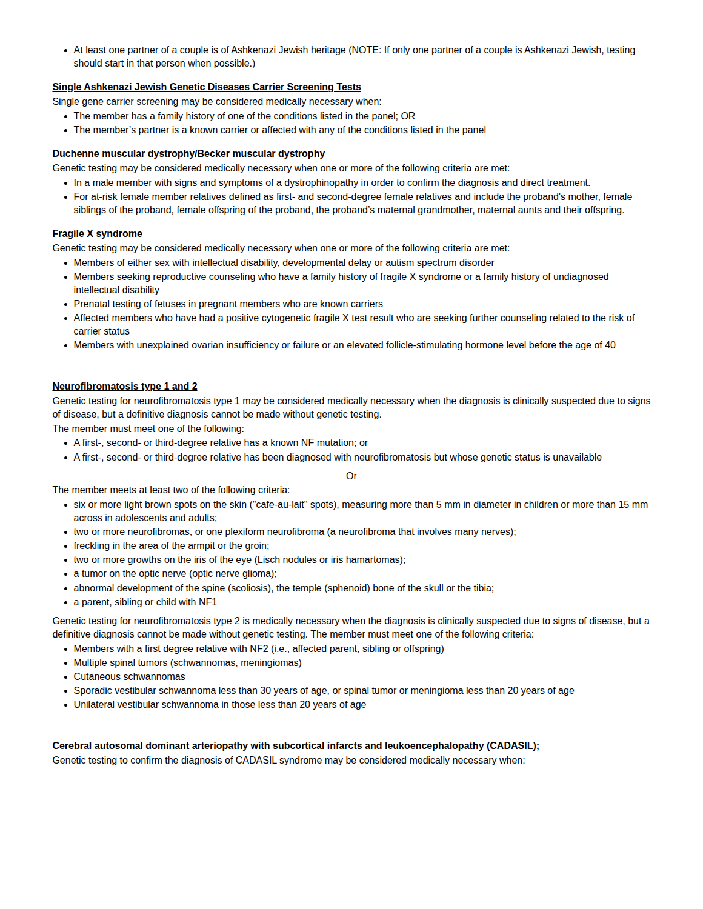At least one partner of a couple is of Ashkenazi Jewish heritage (NOTE: If only one partner of a couple is Ashkenazi Jewish, testing should start in that person when possible.)
Single Ashkenazi Jewish Genetic Diseases Carrier Screening Tests
Single gene carrier screening may be considered medically necessary when:
The member has a family history of one of the conditions listed in the panel; OR
The member’s partner is a known carrier or affected with any of the conditions listed in the panel
Duchenne muscular dystrophy/Becker muscular dystrophy
Genetic testing may be considered medically necessary when one or more of the following criteria are met:
In a male member with signs and symptoms of a dystrophinopathy in order to confirm the diagnosis and direct treatment.
For at-risk female member relatives defined as first- and second-degree female relatives and include the proband's mother, female siblings of the proband, female offspring of the proband, the proband’s maternal grandmother, maternal aunts and their offspring.
Fragile X syndrome
Genetic testing may be considered medically necessary when one or more of the following criteria are met:
Members of either sex with intellectual disability, developmental delay or autism spectrum disorder
Members seeking reproductive counseling who have a family history of fragile X syndrome or a family history of undiagnosed intellectual disability
Prenatal testing of fetuses in pregnant members who are known carriers
Affected members who have had a positive cytogenetic fragile X test result who are seeking further counseling related to the risk of carrier status
Members with unexplained ovarian insufficiency or failure or an elevated follicle-stimulating hormone level before the age of 40
Neurofibromatosis type 1 and 2
Genetic testing for neurofibromatosis type 1 may be considered medically necessary when the diagnosis is clinically suspected due to signs of disease, but a definitive diagnosis cannot be made without genetic testing.
The member must meet one of the following:
A first-, second- or third-degree relative has a known NF mutation; or
A first-, second- or third-degree relative has been diagnosed with neurofibromatosis but whose genetic status is unavailable
Or
The member meets at least two of the following criteria:
six or more light brown spots on the skin ("cafe-au-lait" spots), measuring more than 5 mm in diameter in children or more than 15 mm across in adolescents and adults;
two or more neurofibromas, or one plexiform neurofibroma (a neurofibroma that involves many nerves);
freckling in the area of the armpit or the groin;
two or more growths on the iris of the eye (Lisch nodules or iris hamartomas);
a tumor on the optic nerve (optic nerve glioma);
abnormal development of the spine (scoliosis), the temple (sphenoid) bone of the skull or the tibia;
a parent, sibling or child with NF1
Genetic testing for neurofibromatosis type 2 is medically necessary when the diagnosis is clinically suspected due to signs of disease, but a definitive diagnosis cannot be made without genetic testing. The member must meet one of the following criteria:
Members with a first degree relative with NF2 (i.e., affected parent, sibling or offspring)
Multiple spinal tumors (schwannomas, meningiomas)
Cutaneous schwannomas
Sporadic vestibular schwannoma less than 30 years of age, or spinal tumor or meningioma less than 20 years of age
Unilateral vestibular schwannoma in those less than 20 years of age
Cerebral autosomal dominant arteriopathy with subcortical infarcts and leukoencephalopathy (CADASIL);
Genetic testing to confirm the diagnosis of CADASIL syndrome may be considered medically necessary when: